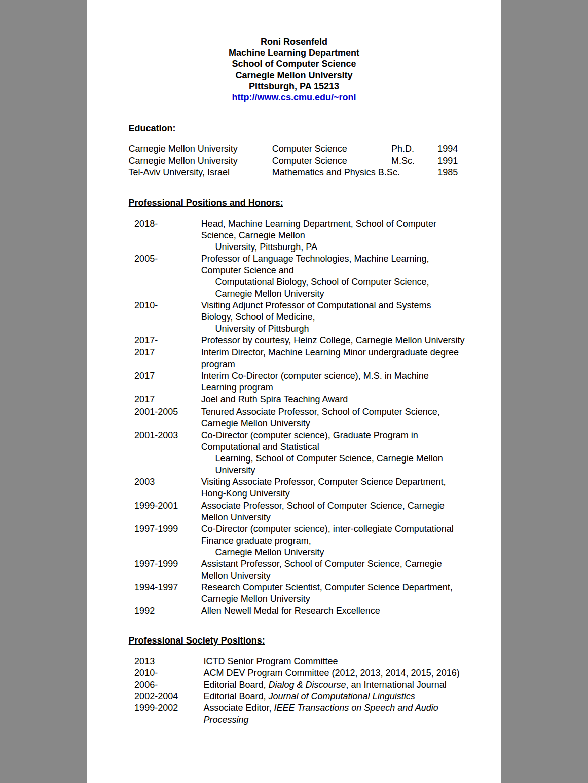Roni Rosenfeld Machine Learning Department
School of Computer Science
Carnegie Mellon University
Pittsburgh, PA 15213
http://www.cs.cmu.edu/~roni
Education:
| Carnegie Mellon University | Computer Science | Ph.D. | 1994 |
| Carnegie Mellon University | Computer Science | M.Sc. | 1991 |
| Tel-Aviv University, Israel | Mathematics and Physics B.Sc. | 1985 |
Professional Positions and Honors:
| 2018- | Head, Machine Learning Department, School of Computer Science, Carnegie Mellon University, Pittsburgh, PA |
| 2005- | Professor of Language Technologies, Machine Learning, Computer Science and Computational Biology, School of Computer Science, Carnegie Mellon University |
| 2010- | Visiting Adjunct Professor of Computational and Systems Biology, School of Medicine, University of Pittsburgh |
| 2017- | Professor by courtesy, Heinz College, Carnegie Mellon University |
| 2017 | Interim Director, Machine Learning Minor undergraduate degree program |
| 2017 | Interim Co-Director (computer science), M.S. in Machine Learning program |
| 2017 | Joel and Ruth Spira Teaching Award |
| 2001-2005 | Tenured Associate Professor, School of Computer Science, Carnegie Mellon University |
| 2001-2003 | Co-Director (computer science), Graduate Program in Computational and Statistical Learning, School of Computer Science, Carnegie Mellon University |
| 2003 | Visiting Associate Professor, Computer Science Department, Hong-Kong University |
| 1999-2001 | Associate Professor, School of Computer Science, Carnegie Mellon University |
| 1997-1999 | Co-Director (computer science), inter-collegiate Computational Finance graduate program, Carnegie Mellon University |
| 1997-1999 | Assistant Professor, School of Computer Science, Carnegie Mellon University |
| 1994-1997 | Research Computer Scientist, Computer Science Department, Carnegie Mellon University |
| 1992 | Allen Newell Medal for Research Excellence |
Professional Society Positions:
| 2013 | ICTD Senior Program Committee |
| 2010- | ACM DEV Program Committee (2012, 2013, 2014, 2015, 2016) |
| 2006- | Editorial Board, Dialog & Discourse , an International Journal |
| 2002-2004 | Editorial Board, Journal of Computational Linguistics |
| 1999-2002 | Associate Editor, IEEE Transactions on Speech and Audio Processing |